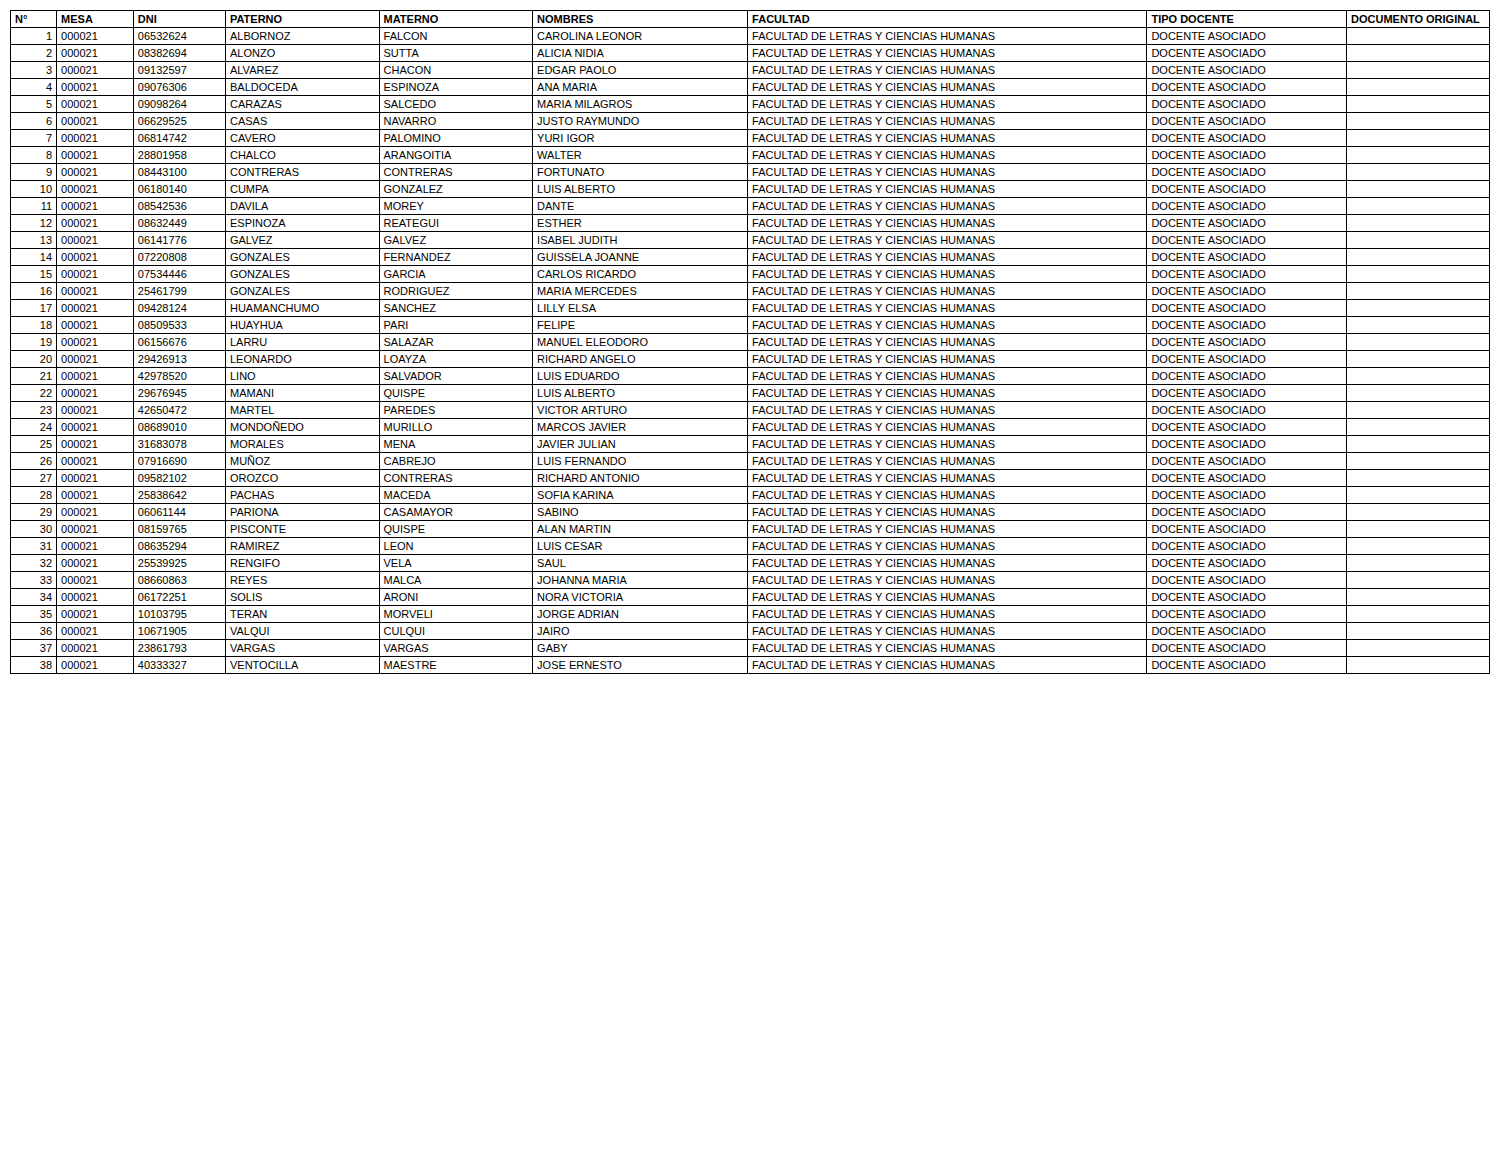| N° | MESA | DNI | PATERNO | MATERNO | NOMBRES | FACULTAD | TIPO DOCENTE | DOCUMENTO ORIGINAL |
| --- | --- | --- | --- | --- | --- | --- | --- | --- |
| 1 | 000021 | 06532624 | ALBORNOZ | FALCON | CAROLINA LEONOR | FACULTAD DE LETRAS Y CIENCIAS HUMANAS | DOCENTE ASOCIADO | |
| 2 | 000021 | 08382694 | ALONZO | SUTTA | ALICIA NIDIA | FACULTAD DE LETRAS Y CIENCIAS HUMANAS | DOCENTE ASOCIADO | |
| 3 | 000021 | 09132597 | ALVAREZ | CHACON | EDGAR PAOLO | FACULTAD DE LETRAS Y CIENCIAS HUMANAS | DOCENTE ASOCIADO | |
| 4 | 000021 | 09076306 | BALDOCEDA | ESPINOZA | ANA MARIA | FACULTAD DE LETRAS Y CIENCIAS HUMANAS | DOCENTE ASOCIADO | |
| 5 | 000021 | 09098264 | CARAZAS | SALCEDO | MARIA MILAGROS | FACULTAD DE LETRAS Y CIENCIAS HUMANAS | DOCENTE ASOCIADO | |
| 6 | 000021 | 06629525 | CASAS | NAVARRO | JUSTO RAYMUNDO | FACULTAD DE LETRAS Y CIENCIAS HUMANAS | DOCENTE ASOCIADO | |
| 7 | 000021 | 06814742 | CAVERO | PALOMINO | YURI IGOR | FACULTAD DE LETRAS Y CIENCIAS HUMANAS | DOCENTE ASOCIADO | |
| 8 | 000021 | 28801958 | CHALCO | ARANGOITIA | WALTER | FACULTAD DE LETRAS Y CIENCIAS HUMANAS | DOCENTE ASOCIADO | |
| 9 | 000021 | 08443100 | CONTRERAS | CONTRERAS | FORTUNATO | FACULTAD DE LETRAS Y CIENCIAS HUMANAS | DOCENTE ASOCIADO | |
| 10 | 000021 | 06180140 | CUMPA | GONZALEZ | LUIS ALBERTO | FACULTAD DE LETRAS Y CIENCIAS HUMANAS | DOCENTE ASOCIADO | |
| 11 | 000021 | 08542536 | DAVILA | MOREY | DANTE | FACULTAD DE LETRAS Y CIENCIAS HUMANAS | DOCENTE ASOCIADO | |
| 12 | 000021 | 08632449 | ESPINOZA | REATEGUI | ESTHER | FACULTAD DE LETRAS Y CIENCIAS HUMANAS | DOCENTE ASOCIADO | |
| 13 | 000021 | 06141776 | GALVEZ | GALVEZ | ISABEL JUDITH | FACULTAD DE LETRAS Y CIENCIAS HUMANAS | DOCENTE ASOCIADO | |
| 14 | 000021 | 07220808 | GONZALES | FERNANDEZ | GUISSELA JOANNE | FACULTAD DE LETRAS Y CIENCIAS HUMANAS | DOCENTE ASOCIADO | |
| 15 | 000021 | 07534446 | GONZALES | GARCIA | CARLOS RICARDO | FACULTAD DE LETRAS Y CIENCIAS HUMANAS | DOCENTE ASOCIADO | |
| 16 | 000021 | 25461799 | GONZALES | RODRIGUEZ | MARIA MERCEDES | FACULTAD DE LETRAS Y CIENCIAS HUMANAS | DOCENTE ASOCIADO | |
| 17 | 000021 | 09428124 | HUAMANCHUMO | SANCHEZ | LILLY ELSA | FACULTAD DE LETRAS Y CIENCIAS HUMANAS | DOCENTE ASOCIADO | |
| 18 | 000021 | 08509533 | HUAYHUA | PARI | FELIPE | FACULTAD DE LETRAS Y CIENCIAS HUMANAS | DOCENTE ASOCIADO | |
| 19 | 000021 | 06156676 | LARRU | SALAZAR | MANUEL ELEODORO | FACULTAD DE LETRAS Y CIENCIAS HUMANAS | DOCENTE ASOCIADO | |
| 20 | 000021 | 29426913 | LEONARDO | LOAYZA | RICHARD ANGELO | FACULTAD DE LETRAS Y CIENCIAS HUMANAS | DOCENTE ASOCIADO | |
| 21 | 000021 | 42978520 | LINO | SALVADOR | LUIS EDUARDO | FACULTAD DE LETRAS Y CIENCIAS HUMANAS | DOCENTE ASOCIADO | |
| 22 | 000021 | 29676945 | MAMANI | QUISPE | LUIS ALBERTO | FACULTAD DE LETRAS Y CIENCIAS HUMANAS | DOCENTE ASOCIADO | |
| 23 | 000021 | 42650472 | MARTEL | PAREDES | VICTOR ARTURO | FACULTAD DE LETRAS Y CIENCIAS HUMANAS | DOCENTE ASOCIADO | |
| 24 | 000021 | 08689010 | MONDOÑEDO | MURILLO | MARCOS JAVIER | FACULTAD DE LETRAS Y CIENCIAS HUMANAS | DOCENTE ASOCIADO | |
| 25 | 000021 | 31683078 | MORALES | MENA | JAVIER JULIAN | FACULTAD DE LETRAS Y CIENCIAS HUMANAS | DOCENTE ASOCIADO | |
| 26 | 000021 | 07916690 | MUÑOZ | CABREJO | LUIS FERNANDO | FACULTAD DE LETRAS Y CIENCIAS HUMANAS | DOCENTE ASOCIADO | |
| 27 | 000021 | 09582102 | OROZCO | CONTRERAS | RICHARD ANTONIO | FACULTAD DE LETRAS Y CIENCIAS HUMANAS | DOCENTE ASOCIADO | |
| 28 | 000021 | 25838642 | PACHAS | MACEDA | SOFIA KARINA | FACULTAD DE LETRAS Y CIENCIAS HUMANAS | DOCENTE ASOCIADO | |
| 29 | 000021 | 06061144 | PARIONA | CASAMAYOR | SABINO | FACULTAD DE LETRAS Y CIENCIAS HUMANAS | DOCENTE ASOCIADO | |
| 30 | 000021 | 08159765 | PISCONTE | QUISPE | ALAN MARTIN | FACULTAD DE LETRAS Y CIENCIAS HUMANAS | DOCENTE ASOCIADO | |
| 31 | 000021 | 08635294 | RAMIREZ | LEON | LUIS CESAR | FACULTAD DE LETRAS Y CIENCIAS HUMANAS | DOCENTE ASOCIADO | |
| 32 | 000021 | 25539925 | RENGIFO | VELA | SAUL | FACULTAD DE LETRAS Y CIENCIAS HUMANAS | DOCENTE ASOCIADO | |
| 33 | 000021 | 08660863 | REYES | MALCA | JOHANNA MARIA | FACULTAD DE LETRAS Y CIENCIAS HUMANAS | DOCENTE ASOCIADO | |
| 34 | 000021 | 06172251 | SOLIS | ARONI | NORA VICTORIA | FACULTAD DE LETRAS Y CIENCIAS HUMANAS | DOCENTE ASOCIADO | |
| 35 | 000021 | 10103795 | TERAN | MORVELI | JORGE ADRIAN | FACULTAD DE LETRAS Y CIENCIAS HUMANAS | DOCENTE ASOCIADO | |
| 36 | 000021 | 10671905 | VALQUI | CULQUI | JAIRO | FACULTAD DE LETRAS Y CIENCIAS HUMANAS | DOCENTE ASOCIADO | |
| 37 | 000021 | 23861793 | VARGAS | VARGAS | GABY | FACULTAD DE LETRAS Y CIENCIAS HUMANAS | DOCENTE ASOCIADO | |
| 38 | 000021 | 40333327 | VENTOCILLA | MAESTRE | JOSE ERNESTO | FACULTAD DE LETRAS Y CIENCIAS HUMANAS | DOCENTE ASOCIADO | |